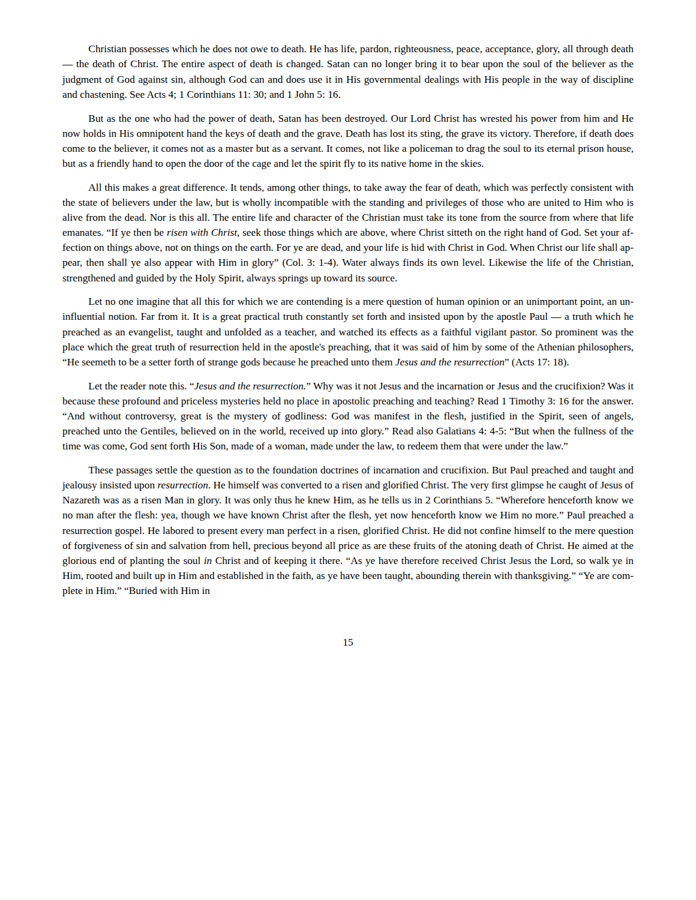Christian possesses which he does not owe to death. He has life, pardon, righteousness, peace, acceptance, glory, all through death — the death of Christ. The entire aspect of death is changed. Satan can no longer bring it to bear upon the soul of the believer as the judgment of God against sin, although God can and does use it in His governmental dealings with His people in the way of discipline and chastening. See Acts 4; 1 Corinthians 11: 30; and 1 John 5: 16.
But as the one who had the power of death, Satan has been destroyed. Our Lord Christ has wrested his power from him and He now holds in His omnipotent hand the keys of death and the grave. Death has lost its sting, the grave its victory. Therefore, if death does come to the believer, it comes not as a master but as a servant. It comes, not like a policeman to drag the soul to its eternal prison house, but as a friendly hand to open the door of the cage and let the spirit fly to its native home in the skies.
All this makes a great difference. It tends, among other things, to take away the fear of death, which was perfectly consistent with the state of believers under the law, but is wholly incompatible with the standing and privileges of those who are united to Him who is alive from the dead. Nor is this all. The entire life and character of the Christian must take its tone from the source from where that life emanates. “If ye then be risen with Christ, seek those things which are above, where Christ sitteth on the right hand of God. Set your affection on things above, not on things on the earth. For ye are dead, and your life is hid with Christ in God. When Christ our life shall appear, then shall ye also appear with Him in glory” (Col. 3: 1-4). Water always finds its own level. Likewise the life of the Christian, strengthened and guided by the Holy Spirit, always springs up toward its source.
Let no one imagine that all this for which we are contending is a mere question of human opinion or an unimportant point, an uninfluential notion. Far from it. It is a great practical truth constantly set forth and insisted upon by the apostle Paul — a truth which he preached as an evangelist, taught and unfolded as a teacher, and watched its effects as a faithful vigilant pastor. So prominent was the place which the great truth of resurrection held in the apostle's preaching, that it was said of him by some of the Athenian philosophers, “He seemeth to be a setter forth of strange gods because he preached unto them Jesus and the resurrection” (Acts 17: 18).
Let the reader note this. “Jesus and the resurrection.” Why was it not Jesus and the incarnation or Jesus and the crucifixion? Was it because these profound and priceless mysteries held no place in apostolic preaching and teaching? Read 1 Timothy 3: 16 for the answer. “And without controversy, great is the mystery of godliness: God was manifest in the flesh, justified in the Spirit, seen of angels, preached unto the Gentiles, believed on in the world, received up into glory.” Read also Galatians 4: 4-5: “But when the fullness of the time was come, God sent forth His Son, made of a woman, made under the law, to redeem them that were under the law.”
These passages settle the question as to the foundation doctrines of incarnation and crucifixion. But Paul preached and taught and jealousy insisted upon resurrection. He himself was converted to a risen and glorified Christ. The very first glimpse he caught of Jesus of Nazareth was as a risen Man in glory. It was only thus he knew Him, as he tells us in 2 Corinthians 5. “Wherefore henceforth know we no man after the flesh: yea, though we have known Christ after the flesh, yet now henceforth know we Him no more.” Paul preached a resurrection gospel. He labored to present every man perfect in a risen, glorified Christ. He did not confine himself to the mere question of forgiveness of sin and salvation from hell, precious beyond all price as are these fruits of the atoning death of Christ. He aimed at the glorious end of planting the soul in Christ and of keeping it there. “As ye have therefore received Christ Jesus the Lord, so walk ye in Him, rooted and built up in Him and established in the faith, as ye have been taught, abounding therein with thanksgiving.” “Ye are complete in Him.” “Buried with Him in
15